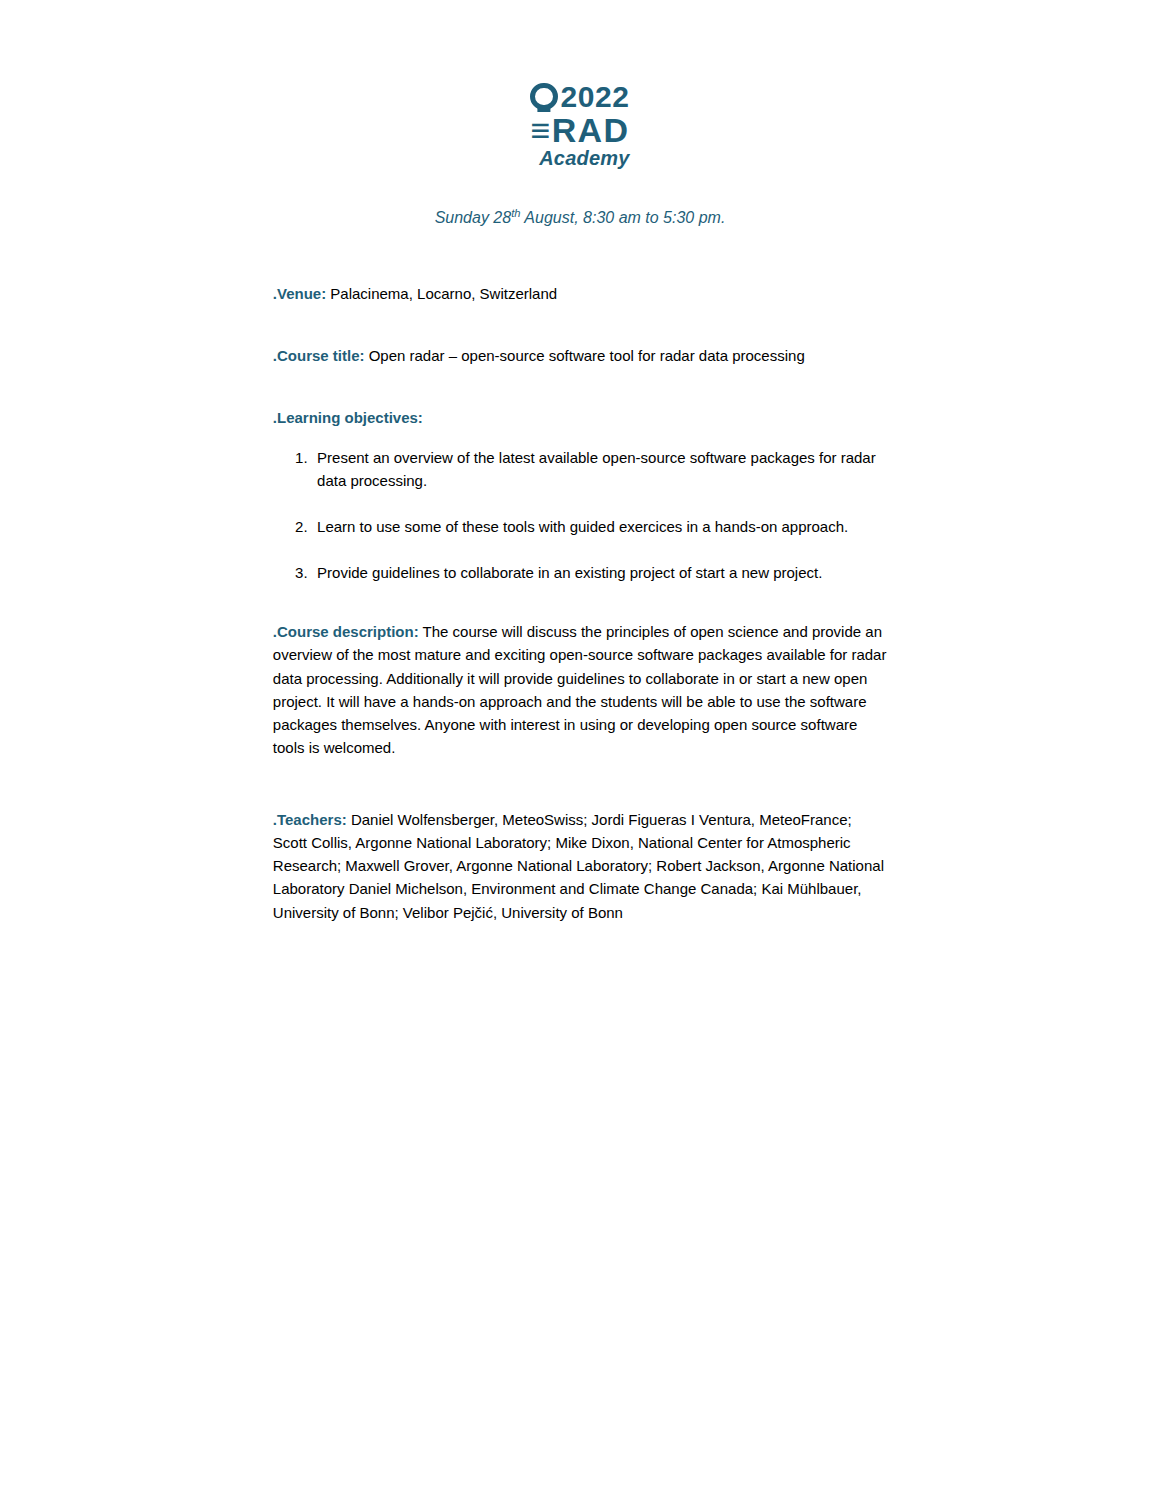2022
≡RAD
Academy
Sunday 28th August, 8:30 am to 5:30 pm.
. Venue: Palacinema, Locarno, Switzerland
. Course title: Open radar – open-source software tool for radar data processing
. Learning objectives:
Present an overview of the latest available open-source software packages for radar data processing.
Learn to use some of these tools with guided exercices in a hands-on approach.
Provide guidelines to collaborate in an existing project of start a new project.
. Course description: The course will discuss the principles of open science and provide an overview of the most mature and exciting open-source software packages available for radar data processing. Additionally it will provide guidelines to collaborate in or start a new open project. It will have a hands-on approach and the students will be able to use the software packages themselves. Anyone with interest in using or developing open source software tools is welcomed.
. Teachers: Daniel Wolfensberger, MeteoSwiss; Jordi Figueras I Ventura, MeteoFrance; Scott Collis, Argonne National Laboratory; Mike Dixon, National Center for Atmospheric Research; Maxwell Grover, Argonne National Laboratory; Robert Jackson, Argonne National Laboratory Daniel Michelson, Environment and Climate Change Canada; Kai Mühlbauer, University of Bonn; Velibor Pejčić, University of Bonn